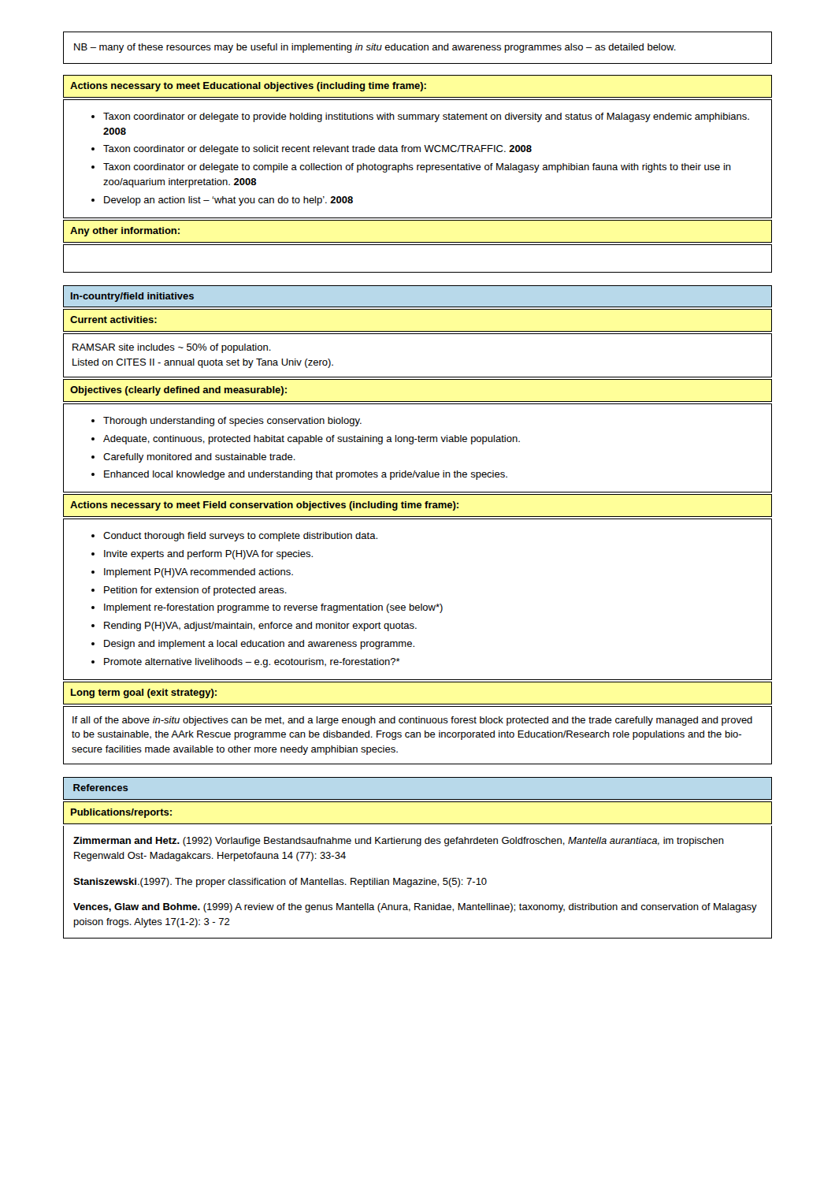NB – many of these resources may be useful in implementing in situ education and awareness programmes also – as detailed below.
Actions necessary to meet Educational objectives (including time frame):
Taxon coordinator or delegate to provide holding institutions with summary statement on diversity and status of Malagasy endemic amphibians. 2008
Taxon coordinator or delegate to solicit recent relevant trade data from WCMC/TRAFFIC. 2008
Taxon coordinator or delegate to compile a collection of photographs representative of Malagasy amphibian fauna with rights to their use in zoo/aquarium interpretation. 2008
Develop an action list – ‘what you can do to help’. 2008
Any other information:
In-country/field initiatives
Current activities:
RAMSAR site includes ~ 50% of population.
Listed on CITES II - annual quota set by Tana Univ (zero).
Objectives (clearly defined and measurable):
Thorough understanding of species conservation biology.
Adequate, continuous, protected habitat capable of sustaining a long-term viable population.
Carefully monitored and sustainable trade.
Enhanced local knowledge and understanding that promotes a pride/value in the species.
Actions necessary to meet Field conservation objectives (including time frame):
Conduct thorough field surveys to complete distribution data.
Invite experts and perform P(H)VA for species.
Implement P(H)VA recommended actions.
Petition for extension of protected areas.
Implement re-forestation programme to reverse fragmentation (see below*)
Rending P(H)VA, adjust/maintain, enforce and monitor export quotas.
Design and implement a local education and awareness programme.
Promote alternative livelihoods – e.g. ecotourism, re-forestation?*
Long term goal (exit strategy):
If all of the above in-situ objectives can be met, and a large enough and continuous forest block protected and the trade carefully managed and proved to be sustainable, the AArk Rescue programme can be disbanded. Frogs can be incorporated into Education/Research role populations and the bio-secure facilities made available to other more needy amphibian species.
References
Publications/reports:
Zimmerman and Hetz. (1992) Vorlaufige Bestandsaufnahme und Kartierung des gefahrdeten Goldfroschen, Mantella aurantiaca, im tropischen Regenwald Ost- Madagakcars. Herpetofauna 14 (77): 33-34
Staniszewski.(1997). The proper classification of Mantellas. Reptilian Magazine, 5(5): 7-10
Vences, Glaw and Bohme. (1999) A review of the genus Mantella (Anura, Ranidae, Mantellinae); taxonomy, distribution and conservation of Malagasy poison frogs. Alytes 17(1-2): 3 - 72